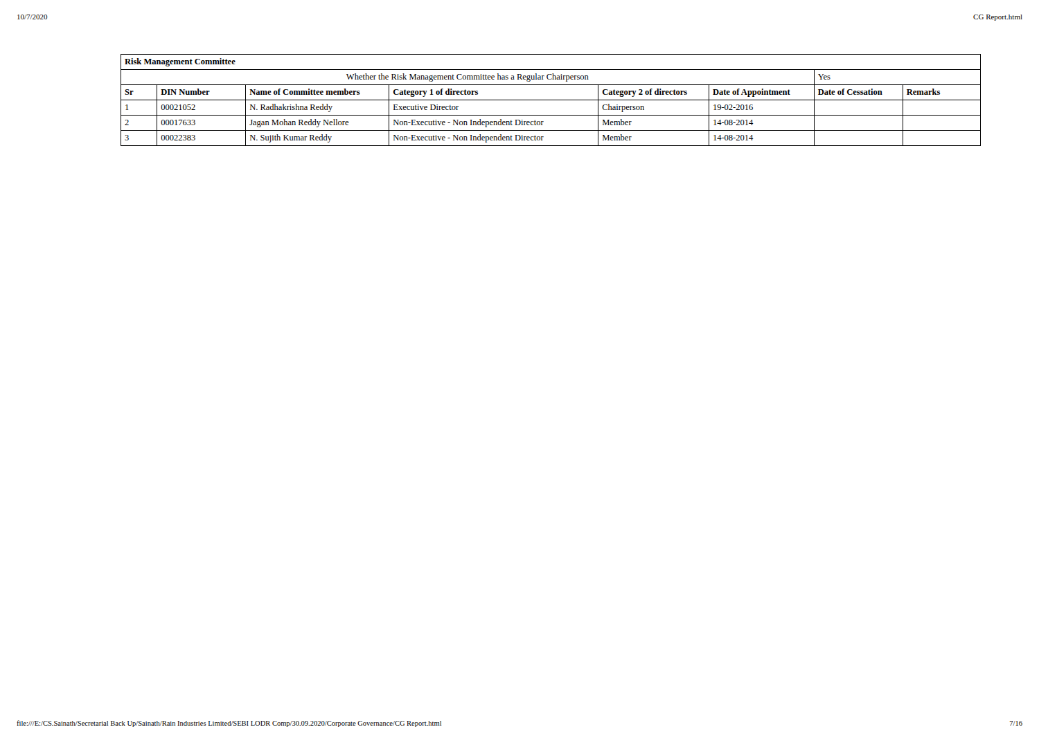10/7/2020
CG Report.html
| Risk Management Committee |
| Whether the Risk Management Committee has a Regular Chairperson | Yes |
| Sr | DIN Number | Name of Committee members | Category 1 of directors | Category 2 of directors | Date of Appointment | Date of Cessation | Remarks |
| 1 | 00021052 | N. Radhakrishna Reddy | Executive Director | Chairperson | 19-02-2016 | | |
| 2 | 00017633 | Jagan Mohan Reddy Nellore | Non-Executive - Non Independent Director | Member | 14-08-2014 | | |
| 3 | 00022383 | N. Sujith Kumar Reddy | Non-Executive - Non Independent Director | Member | 14-08-2014 | | |
file:///E:/CS.Sainath/Secretarial Back Up/Sainath/Rain Industries Limited/SEBI LODR Comp/30.09.2020/Corporate Governance/CG Report.html
7/16